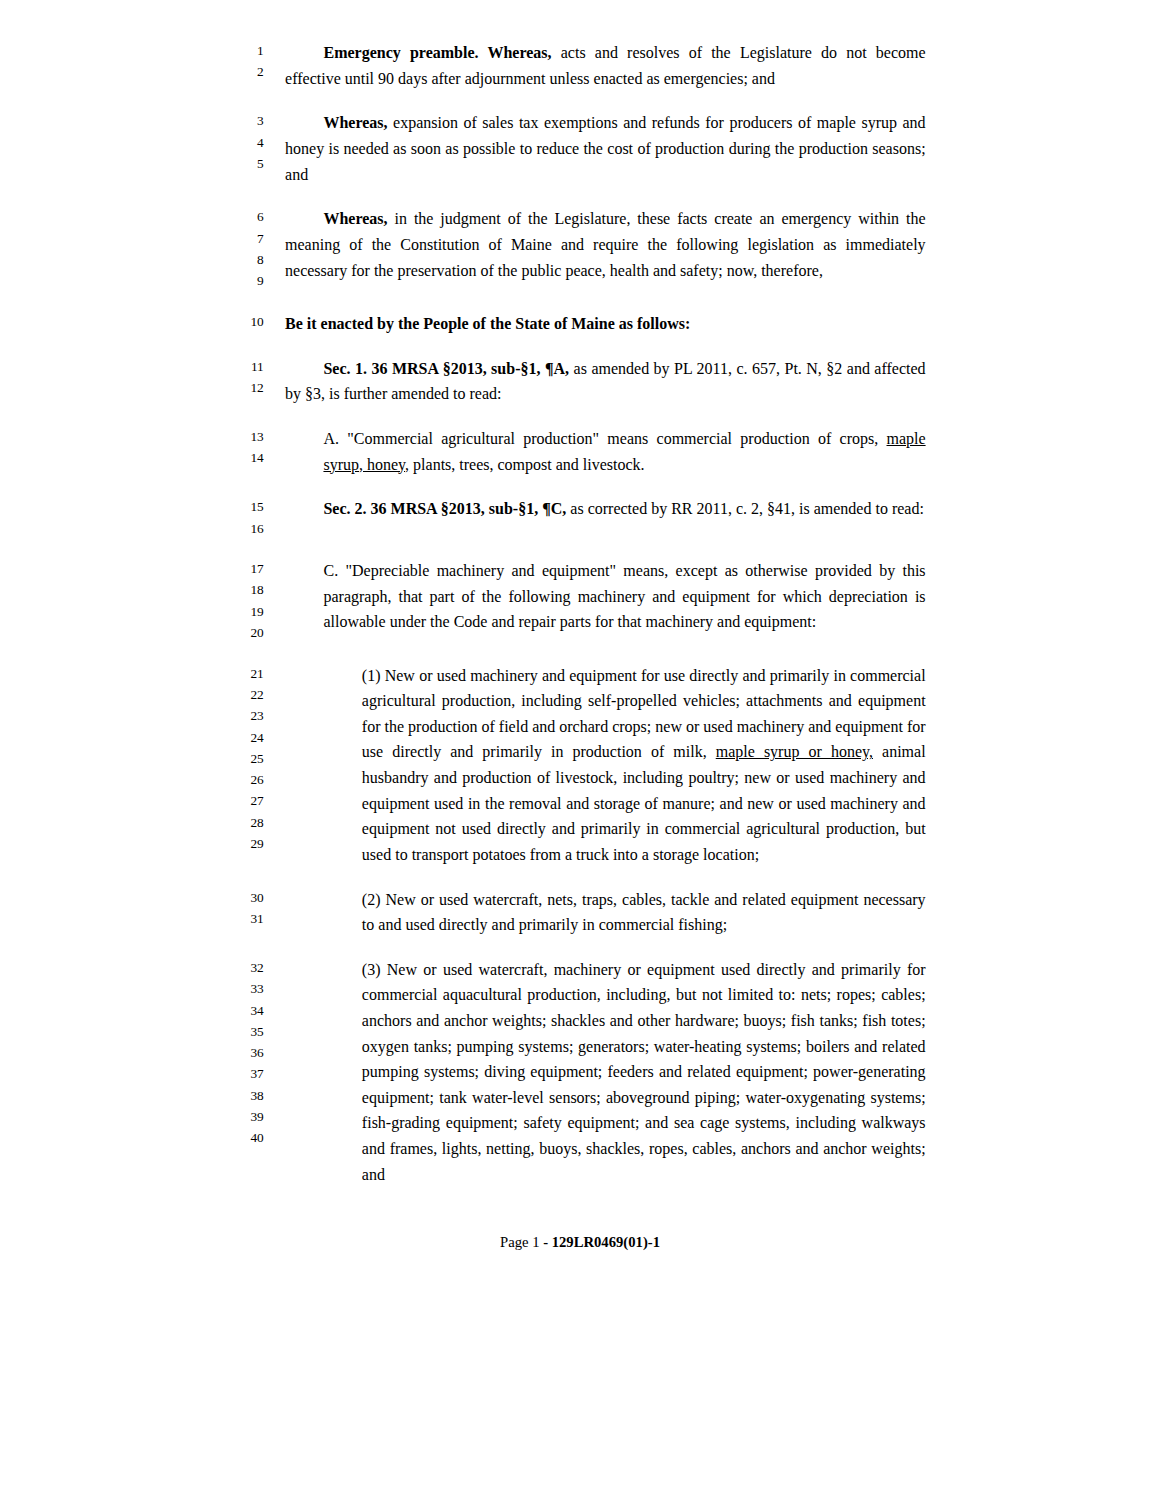1 2
Emergency preamble. Whereas, acts and resolves of the Legislature do not become effective until 90 days after adjournment unless enacted as emergencies; and
3 4 5
Whereas, expansion of sales tax exemptions and refunds for producers of maple syrup and honey is needed as soon as possible to reduce the cost of production during the production seasons; and
6 7 8 9
Whereas, in the judgment of the Legislature, these facts create an emergency within the meaning of the Constitution of Maine and require the following legislation as immediately necessary for the preservation of the public peace, health and safety; now, therefore,
10
Be it enacted by the People of the State of Maine as follows:
11 12
Sec. 1. 36 MRSA §2013, sub-§1, ¶A, as amended by PL 2011, c. 657, Pt. N, §2 and affected by §3, is further amended to read:
13 14
A. "Commercial agricultural production" means commercial production of crops, maple syrup, honey, plants, trees, compost and livestock.
15 16
Sec. 2. 36 MRSA §2013, sub-§1, ¶C, as corrected by RR 2011, c. 2, §41, is amended to read:
17 18 19 20
C. "Depreciable machinery and equipment" means, except as otherwise provided by this paragraph, that part of the following machinery and equipment for which depreciation is allowable under the Code and repair parts for that machinery and equipment:
21 22 23 24 25 26 27 28 29
(1) New or used machinery and equipment for use directly and primarily in commercial agricultural production, including self-propelled vehicles; attachments and equipment for the production of field and orchard crops; new or used machinery and equipment for use directly and primarily in production of milk, maple syrup or honey, animal husbandry and production of livestock, including poultry; new or used machinery and equipment used in the removal and storage of manure; and new or used machinery and equipment not used directly and primarily in commercial agricultural production, but used to transport potatoes from a truck into a storage location;
30 31
(2) New or used watercraft, nets, traps, cables, tackle and related equipment necessary to and used directly and primarily in commercial fishing;
32 33 34 35 36 37 38 39 40
(3) New or used watercraft, machinery or equipment used directly and primarily for commercial aquacultural production, including, but not limited to: nets; ropes; cables; anchors and anchor weights; shackles and other hardware; buoys; fish tanks; fish totes; oxygen tanks; pumping systems; generators; water-heating systems; boilers and related pumping systems; diving equipment; feeders and related equipment; power-generating equipment; tank water-level sensors; aboveground piping; water-oxygenating systems; fish-grading equipment; safety equipment; and sea cage systems, including walkways and frames, lights, netting, buoys, shackles, ropes, cables, anchors and anchor weights; and
Page 1 - 129LR0469(01)-1